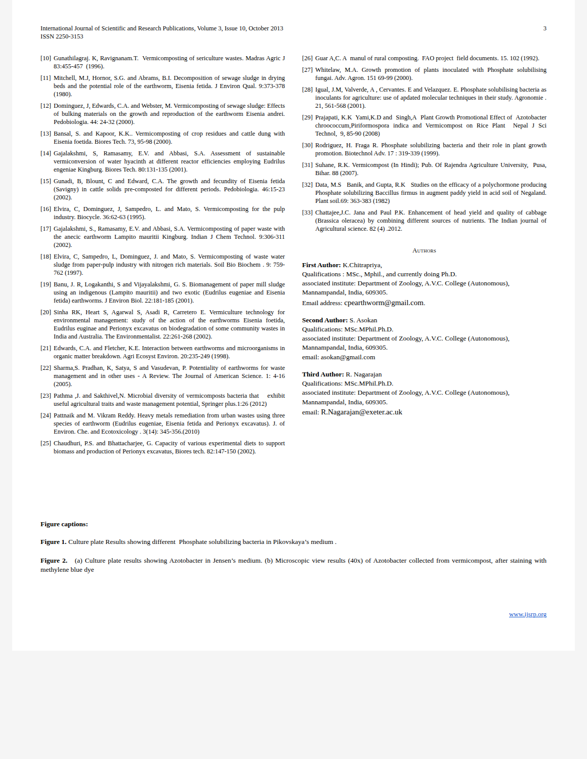International Journal of Scientific and Research Publications, Volume 3, Issue 10, October 2013
ISSN 2250-3153 3
[10] Gunathilagraj. K, Ravignanam.T. Vermicomposting of sericulture wastes. Madras Agric J 83:455-457 (1996).
[11] Mitchell, M.J, Hornor, S.G. and Abrams, B.I. Decomposition of sewage sludge in drying beds and the potential role of the earthworm, Eisenia fetida. J Environ Qual. 9:373-378 (1980).
[12] Dominguez, J, Edwards, C.A. and Webster, M. Vermicomposting of sewage sludge: Effects of bulking materials on the growth and reproduction of the earthworm Eisenia andrei. Pedobiologia. 44: 24-32 (2000).
[13] Bansal, S. and Kapoor, K.K.. Vermicomposting of crop residues and cattle dung with Eisenia foetida. Biores Tech. 73, 95-98 (2000).
[14] Gajalakshmi, S, Ramasamy, E.V. and Abbasi, S.A. Assessment of sustainable vermiconversion of water hyacinth at different reactor efficiencies employing Eudrilus engeniae Kingburg. Biores Tech. 80:131-135 (2001).
[15] Gunadi, B, Blount, C and Edward, C.A. The growth and fecundity of Eisenia fetida (Savigny) in cattle solids pre-composted for different periods. Pedobiologia. 46:15-23 (2002).
[16] Elvira, C, Dominguez, J, Sampedro, L. and Mato, S. Vermicomposting for the pulp industry. Biocycle. 36:62-63 (1995).
[17] Gajalakshmi, S., Ramasamy, E.V. and Abbasi, S.A. Vermicomposting of paper waste with the anecic earthworm Lampito mauritii Kingburg. Indian J Chem Technol. 9:306-311 (2002).
[18] Elvira, C, Sampedro, L, Dominguez, J. and Mato, S. Vermicomposting of waste water sludge from paper-pulp industry with nitrogen rich materials. Soil Bio Biochem . 9: 759-762 (1997).
[19] Banu, J. R, Logakanthi, S and Vijayalakshmi, G. S. Biomanagement of paper mill sludge using an indigenous (Lampito mauritii) and two exotic (Eudrilus eugeniae and Eisenia fetida) earthworms. J Environ Biol. 22:181-185 (2001).
[20] Sinha RK, Heart S, Agarwal S, Asadi R, Carretero E. Vermiculture technology for environmental management: study of the action of the earthworms Eisenia foetida, Eudrilus euginae and Perionyx excavatus on biodegradation of some community wastes in India and Australia. The Environmentalist. 22:261-268 (2002).
[21] Edwards, C.A. and Fletcher, K.E. Interaction between earthworms and microorganisms in organic matter breakdown. Agri Ecosyst Environ. 20:235-249 (1998).
[22] Sharma,S. Pradhan, K, Satya, S and Vasudevan, P. Potentiality of earthworms for waste management and in other uses - A Review. The Journal of American Science. 1: 4-16 (2005).
[23] Pathma ,J. and Sakthivel,N. Microbial diversity of vermicomposts bacteria that exhibit useful agricultural traits and waste management potential, Springer plus.1:26 (2012)
[24] Pattnaik and M. Vikram Reddy. Heavy metals remediation from urban wastes using three species of earthworm (Eudrilus eugeniae, Eisenia fetida and Perionyx excavatus). J. of Environ. Che. and Ecotoxicology . 3(14): 345-356.(2010)
[25] Chaudhuri, P.S. and Bhattacharjee, G. Capacity of various experimental diets to support biomass and production of Perionyx excavatus, Biores tech. 82:147-150 (2002).
[26] Guar A,C. A manul of rural composting. FAO project field documents. 15. 102 (1992).
[27] Whitelaw, M.A. Growth promotion of plants inoculated with Phosphate solubilising fungai. Adv. Agron. 151 69-99 (2000).
[28] Igual, J.M, Valverde, A , Cervantes. E and Velazquez. E. Phosphate solubilising bacteria as inoculants for agriculture: use of apdated molecular techniques in their study. Agronomie . 21, 561-568 (2001).
[29] Prajapati, K.K Yami,K.D and Singh,A Plant Growth Promotional Effect of Azotobacter chroococcum,Piriformospora indica and Vermicompost on Rice Plant Nepal J Sci Technol, 9, 85-90 (2008)
[30] Rodriguez, H. Fraga R. Phosphate solubilizing bacteria and their role in plant growth promotion. Biotechnol Adv. 17 : 319-339 (1999).
[31] Suhane, R.K. Vermicompost (In Hindi); Pub. Of Rajendra Agriculture University, Pusa, Bihar. 88 (2007).
[32] Data, M.S Banik, and Gupta, R.K Studies on the efficacy of a polychormone producing Phosphate solubilizing Baccillus firmus in augment paddy yield in acid soil of Negaland. Plant soil.69: 363-383 (1982)
[33] Chattajee,J.C. Jana and Paul P.K. Enhancement of head yield and quality of cabbage (Brassica oleracea) by combining different sources of nutrients. The Indian journal of Agricultural science. 82 (4) .2012.
Authors
First Author: K.Chitrapriya,
Qualifications : MSc., Mphil., and currently doing Ph.D.
associated institute: Department of Zoology, A.V.C. College (Autonomous), Mannampandal, India, 609305.
Email address: cpearthworm@gmail.com.
Second Author: S. Asokan
Qualifications: MSc.MPhil.Ph.D.
associated institute: Department of Zoology, A.V.C. College (Autonomous), Mannampandal, India, 609305.
email: asokan@gmail.com
Third Author: R. Nagarajan
Qualifications: MSc.MPhil.Ph.D.
associated institute: Department of Zoology, A.V.C. College (Autonomous), Mannampandal, India, 609305.
email: R.Nagarajan@exeter.ac.uk
Figure captions:
Figure 1. Culture plate Results showing different Phosphate solubilizing bacteria in Pikovskaya’s medium .
Figure 2. (a) Culture plate results showing Azotobacter in Jensen’s medium. (b) Microscopic view results (40x) of Azotobacter collected from vermicompost, after staining with methylene blue dye
www.ijsrp.org